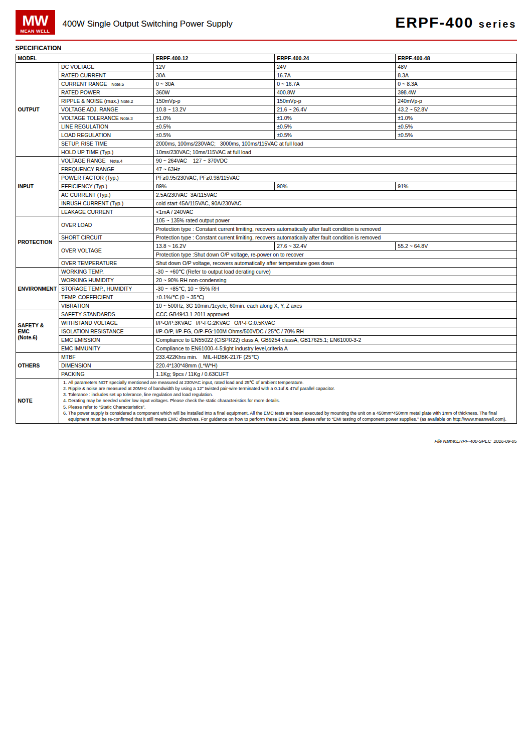MW
MEAN WELL
400W Single Output Switching Power Supply
ERPF-400 series
SPECIFICATION
| MODEL | ERPF-400-12 | ERPF-400-24 | ERPF-400-48 |
| --- | --- | --- | --- |
| OUTPUT | DC VOLTAGE | 12V | 24V | 48V |
| RATED CURRENT | 30A | 16.7A | 8.3A |
| CURRENT RANGE Note.5 | 0 ~ 30A | 0 ~ 16.7A | 0 ~ 8.3A |
| RATED POWER | 360W | 400.8W | 398.4W |
| RIPPLE & NOISE (max.) Note.2 | 150mVp-p | 150mVp-p | 240mVp-p |
| VOLTAGE ADJ. RANGE | 10.8 ~ 13.2V | 21.6 ~ 26.4V | 43.2 ~ 52.8V |
| VOLTAGE TOLERANCE Note.3 | ±1.0% | ±1.0% | ±1.0% |
| LINE REGULATION | ±0.5% | ±0.5% | ±0.5% |
| LOAD REGULATION | ±0.5% | ±0.5% | ±0.5% |
| SETUP, RISE TIME | 2000ms, 100ms/230VAC; 3000ms, 100ms/115VAC at full load |
| HOLD UP TIME (Typ.) | 10ms/230VAC; 10ms/115VAC at full load |
| INPUT | VOLTAGE RANGE Note.4 | 90 ~ 264VAC 127 ~ 370VDC |
| FREQUENCY RANGE | 47 ~ 63Hz |
| POWER FACTOR (Typ.) | PF≥0.95/230VAC, PF≥0.98/115VAC |
| EFFICIENCY (Typ.) | 89% | 90% | 91% |
| AC CURRENT (Typ.) | 2.5A/230VAC 3A/115VAC |
| INRUSH CURRENT (Typ.) | cold start 45A/115VAC, 90A/230VAC |
| LEAKAGE CURRENT | <1mA / 240VAC |
| PROTECTION | OVER LOAD | 105 ~ 135% rated output power |
| Protection type : Constant current limiting, recovers automatically after fault condition is removed |
| SHORT CIRCUIT | Protection type : Constant current limiting, recovers automatically after fault condition is removed |
| OVER VOLTAGE | 13.8 ~ 16.2V | 27.6 ~ 32.4V | 55.2 ~ 64.8V |
| Protection type :Shut down O/P voltage, re-power on to recover |
| OVER TEMPERATURE | Shut down O/P voltage, recovers automatically after temperature goes down |
| ENVIRONMENT | WORKING TEMP. | -30 ~ +60℃ (Refer to output load derating curve) |
| WORKING HUMIDITY | 20 ~ 90% RH non-condensing |
| STORAGE TEMP., HUMIDITY | -30 ~ +85℃, 10 ~ 95% RH |
| TEMP. COEFFICIENT | ±0.1%/℃ (0 ~ 35℃) |
| VIBRATION | 10 ~ 500Hz, 3G 10min./1cycle, 60min. each along X, Y, Z axes |
| SAFETY & EMC (Note.6) | SAFETY STANDARDS | CCC GB4943.1-2011 approved |
| WITHSTAND VOLTAGE | I/P-O/P:3KVAC I/P-FG:2KVAC O/P-FG:0.5KVAC |
| ISOLATION RESISTANCE | I/P-O/P, I/P-FG, O/P-FG:100M Ohms/500VDC / 25℃ / 70% RH |
| EMC EMISSION | Compliance to EN55022 (CISPR22) class A, GB9254 classA, GB17625.1; EN61000-3-2 |
| EMC IMMUNITY | Compliance to EN61000-4-5;light industry level,criteria A |
| OTHERS | MTBF | 233.422Khrs min. MIL-HDBK-217F (25℃) |
| DIMENSION | 220.4*130*48mm (L*W*H) |
| PACKING | 1.1Kg; 9pcs / 11Kg / 0.63CUFT |
| NOTE | All parameters NOT specially mentioned are measured at 230VAC input, rated load and 25℃ of ambient temperature. Ripple & noise are measured at 20MHz of bandwidth by using a 12" twisted pair-wire terminated with a 0.1uf & 47uf parallel capacitor. Tolerance : includes set up tolerance, line regulation and load regulation. Derating may be needed under low input voltages. Please check the static characteristics for more details. Please refer to “Static Characteristics”. The power supply is considered a component which will be installed into a final equipment. All the EMC tests are been executed by mounting the unit on a 450mm*450mm metal plate with 1mm of thickness. The final equipment must be re-confirmed that it still meets EMC directives. For guidance on how to perform these EMC tests, please refer to “EMI testing of component power supplies.” (as available on http://www.meanwell.com). |
File Name:ERPF-400-SPEC 2016-09-05